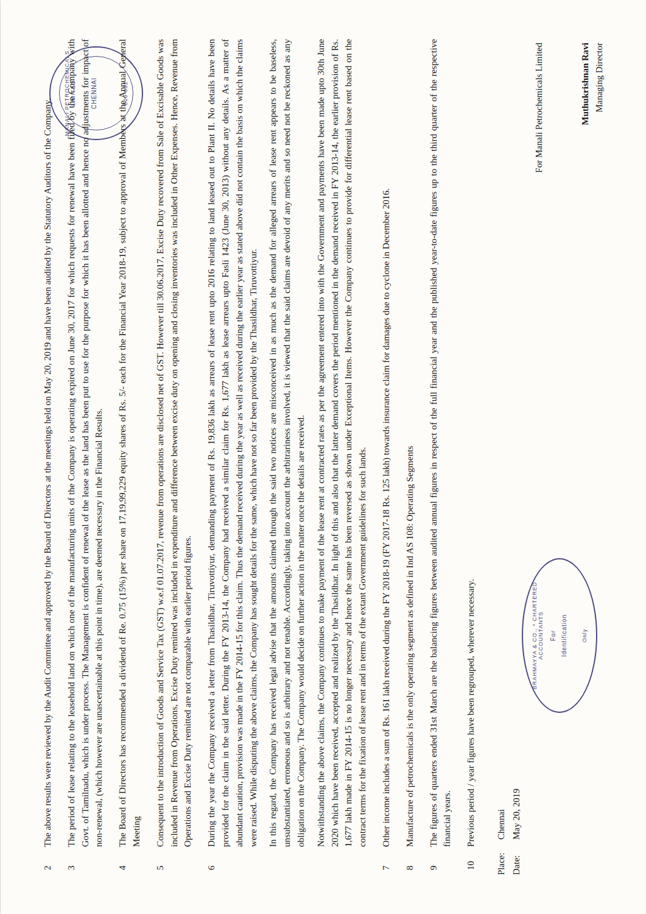MANALI PETROCHEMICALS LIMITED
CHENNAI
600 032
The above results were reviewed by the Audit Committee and approved by the Board of Directors at the meetings held on May 20, 2019 and have been audited by the Statutory Auditors of the Company.
The period of lease relating to the leasehold land on which one of the manufacturing units of the Company is operating expired on June 30, 2017 for which requests for renewal have been filed by the Company with Govt. of Tamilnadu, which is under process. The Management is confident of renewal of the lease as the land has been put to use for the purpose for which it has been allotted and hence no adjustments for impact of non-renewal, (which however are unascertainable at this point in time), are deemed necessary in the Financial Results.
The Board of Directors has recommended a dividend of Re. 0.75 (15%) per share on 17,19,99,229 equity shares of Rs. 5/- each for the Financial Year 2018-19, subject to approval of Members at the Annual General Meeting
Consequent to the introduction of Goods and Service Tax (GST) w.e.f 01.07.2017, revenue from operations are disclosed net of GST. However till 30.06.2017, Excise Duty recovered from Sale of Excisable Goods was included in Revenue from Operations, Excise Duty remitted was included in expenditure and difference between excise duty on opening and closing inventories was included in Other Expenses. Hence, Revenue from Operations and Excise Duty remitted are not comparable with earlier period figures.
During the year the Company received a letter from Thasildhar, Tiruvottiyur, demanding payment of Rs. 19,836 lakh as arrears of lease rent upto 2016 relating to land leased out to Plant II. No details have been provided for the claim in the said letter. During the FY 2013-14, the Company had received a similar claim for Rs. 1,677 lakh as lease arrears upto Fasli 1423 (June 30, 2013) without any details. As a matter of abundant caution, provision was made in the FY 2014-15 for this claim. Thus the demand received during the year as well as received during the earlier year as stated above did not contain the basis on which the claims were raised. While disputing the above claims, the Company has sought details for the same, which have not so far been provided by the Thasildhar, Tiruvottiyur.
In this regard, the Company has received legal advise that the amounts claimed through the said two notices are misconceived in as much as the demand for alleged arrears of lease rent appears to be baseless, unsubstantiated, erroneous and so is arbitrary and not tenable. Accordingly, taking into account the arbitrariness involved, it is viewed that the said claims are devoid of any merits and so need not be reckoned as any obligation on the Company. The Company would decide on further action in the matter once the details are received.
Notwithstanding the above claims, the Company continues to make payment of the lease rent at contracted rates as per the agreement entered into with the Government and payments have been made upto 30th June 2020 which have been received, accepted and realized by the Thasildhar. In light of this and also that the latter demand covers the period mentioned in the demand received in FY 2013-14, the earlier provision of Rs. 1,677 lakh made in FY 2014-15 is no longer necessary and hence the same has been reversed as shown under Exceptional Items. However the Company continues to provide for differential lease rent based on the contract terms for the fixation of lease rent and in terms of the extant Government guidelines for such lands.
Other income includes a sum of Rs. 161 lakh received during the FY 2018-19 (FY 2017-18 Rs. 125 lakh) towards insurance claim for damages due to cyclone in December 2016.
Manufacture of petrochemicals is the only operating segment as defined in Ind AS 108: Operating Segments
The figures of quarters ended 31st March are the balancing figures between audited annual figures in respect of the full financial year and the published year-to-date figures up to the third quarter of the respective financial years.
Previous period / year figures have been regrouped, wherever necessary.
Place: Chennai
Date: May 20, 2019
BRAHMAYYA & CO., * CHARTERED ACCOUNTANTS
For
Identification
Only
For Manali Petrochemicals Limited
Muthukrishnan Ravi
Managing Director